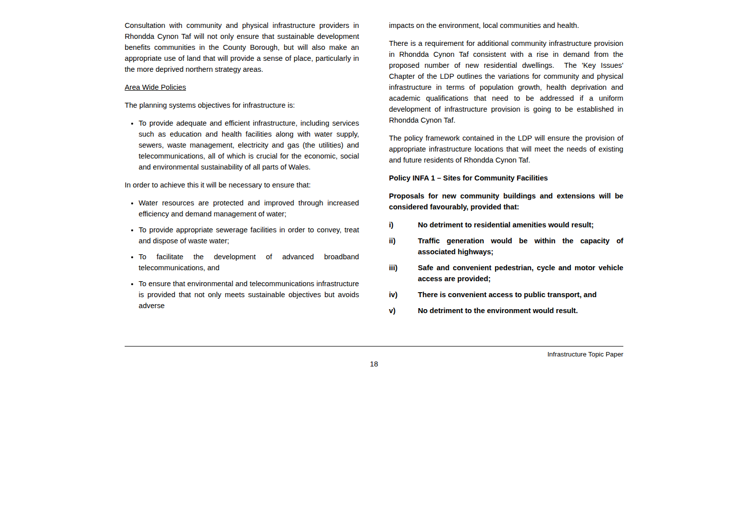Consultation with community and physical infrastructure providers in Rhondda Cynon Taf will not only ensure that sustainable development benefits communities in the County Borough, but will also make an appropriate use of land that will provide a sense of place, particularly in the more deprived northern strategy areas.
Area Wide Policies
The planning systems objectives for infrastructure is:
To provide adequate and efficient infrastructure, including services such as education and health facilities along with water supply, sewers, waste management, electricity and gas (the utilities) and telecommunications, all of which is crucial for the economic, social and environmental sustainability of all parts of Wales.
In order to achieve this it will be necessary to ensure that:
Water resources are protected and improved through increased efficiency and demand management of water;
To provide appropriate sewerage facilities in order to convey, treat and dispose of waste water;
To facilitate the development of advanced broadband telecommunications, and
To ensure that environmental and telecommunications infrastructure is provided that not only meets sustainable objectives but avoids adverse
impacts on the environment, local communities and health.
There is a requirement for additional community infrastructure provision in Rhondda Cynon Taf consistent with a rise in demand from the proposed number of new residential dwellings. The 'Key Issues' Chapter of the LDP outlines the variations for community and physical infrastructure in terms of population growth, health deprivation and academic qualifications that need to be addressed if a uniform development of infrastructure provision is going to be established in Rhondda Cynon Taf.
The policy framework contained in the LDP will ensure the provision of appropriate infrastructure locations that will meet the needs of existing and future residents of Rhondda Cynon Taf.
Policy INFA 1 – Sites for Community Facilities
Proposals for new community buildings and extensions will be considered favourably, provided that:
i) No detriment to residential amenities would result;
ii) Traffic generation would be within the capacity of associated highways;
iii) Safe and convenient pedestrian, cycle and motor vehicle access are provided;
iv) There is convenient access to public transport, and
v) No detriment to the environment would result.
Infrastructure Topic Paper
18